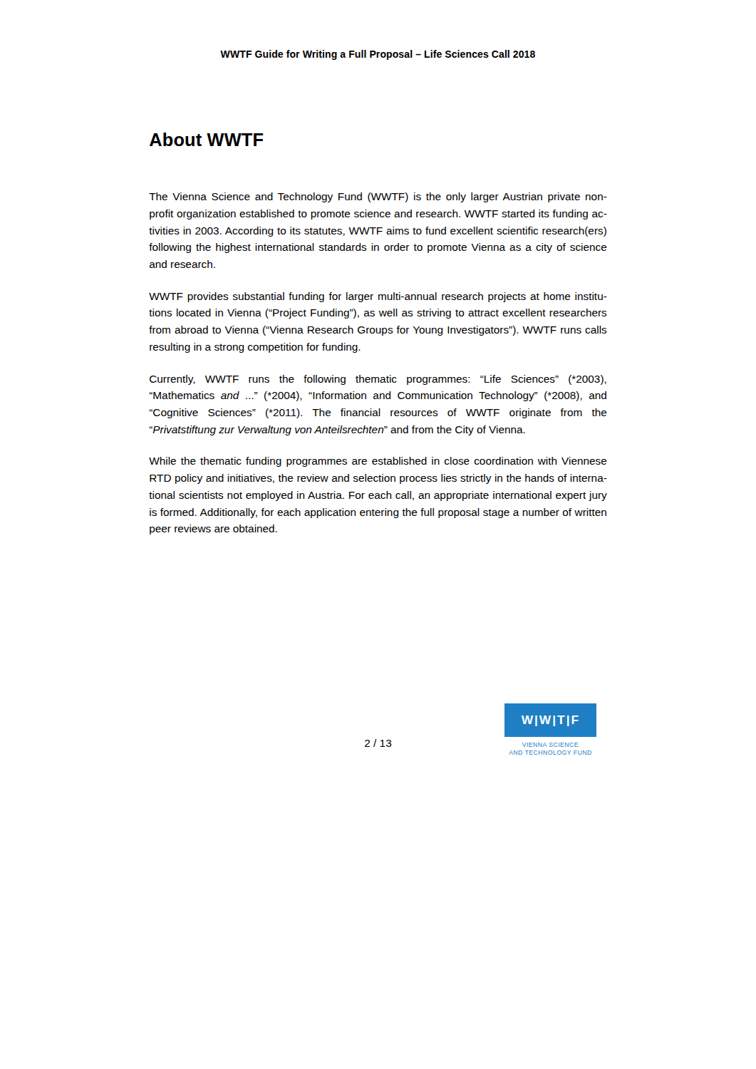WWTF Guide for Writing a Full Proposal – Life Sciences Call 2018
About WWTF
The Vienna Science and Technology Fund (WWTF) is the only larger Austrian private non-profit organization established to promote science and research. WWTF started its funding activities in 2003. According to its statutes, WWTF aims to fund excellent scientific research(ers) following the highest international standards in order to promote Vienna as a city of science and research.
WWTF provides substantial funding for larger multi-annual research projects at home institutions located in Vienna (“Project Funding”), as well as striving to attract excellent researchers from abroad to Vienna (“Vienna Research Groups for Young Investigators”). WWTF runs calls resulting in a strong competition for funding.
Currently, WWTF runs the following thematic programmes: “Life Sciences” (*2003), “Mathematics and ...” (*2004), “Information and Communication Technology” (*2008), and “Cognitive Sciences” (*2011). The financial resources of WWTF originate from the “Privatstiftung zur Verwaltung von Anteilsrechten” and from the City of Vienna.
While the thematic funding programmes are established in close coordination with Viennese RTD policy and initiatives, the review and selection process lies strictly in the hands of international scientists not employed in Austria. For each call, an appropriate international expert jury is formed. Additionally, for each application entering the full proposal stage a number of written peer reviews are obtained.
2 / 13
W|W|T|F
Vienna Science
and Technology Fund